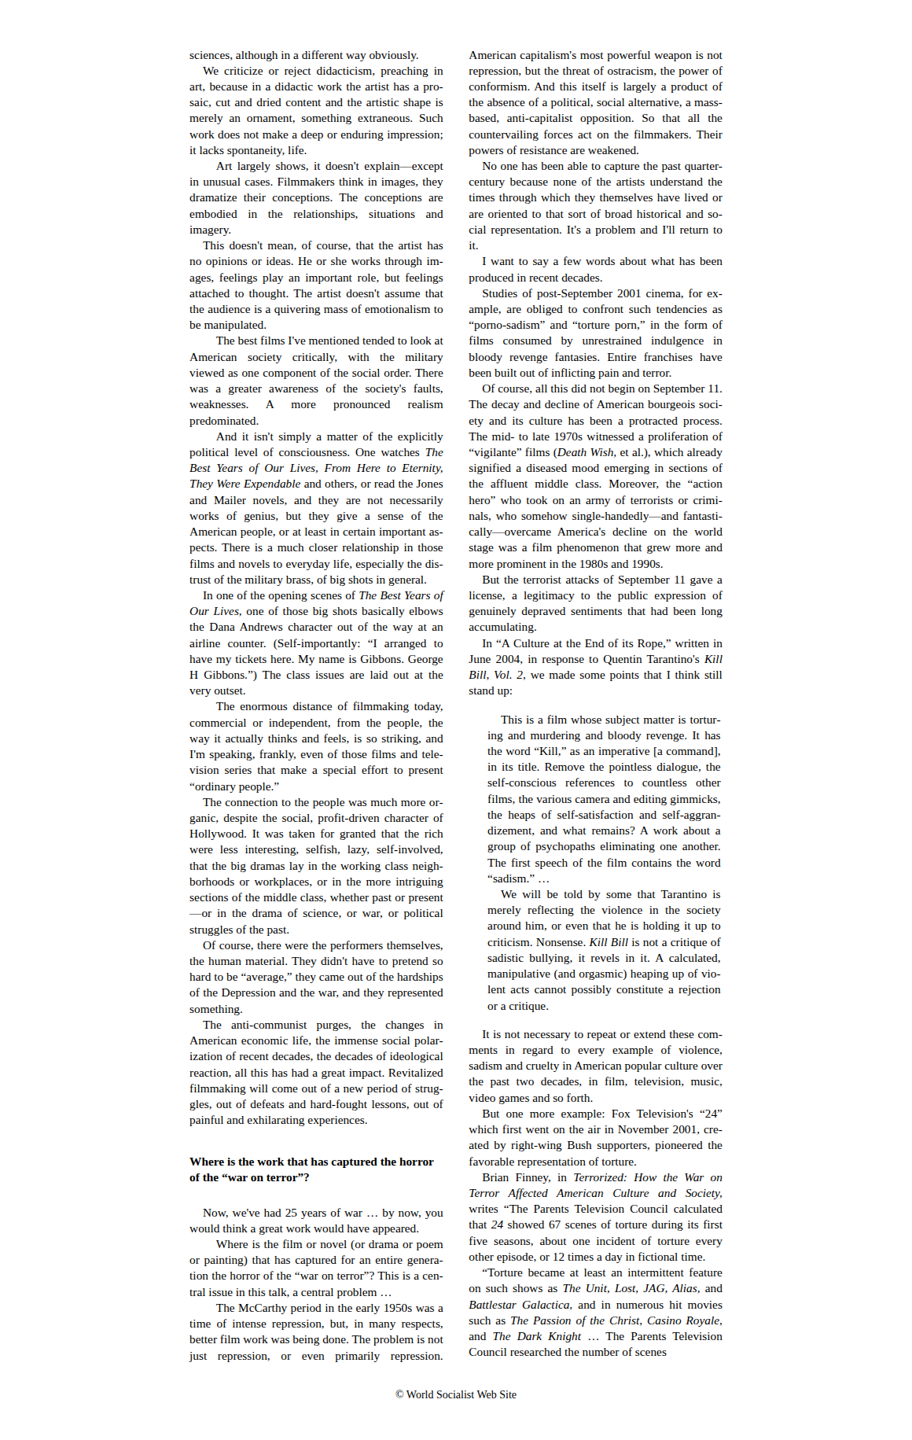sciences, although in a different way obviously.
We criticize or reject didacticism, preaching in art, because in a didactic work the artist has a prosaic, cut and dried content and the artistic shape is merely an ornament, something extraneous. Such work does not make a deep or enduring impression; it lacks spontaneity, life.
Art largely shows, it doesn't explain—except in unusual cases. Filmmakers think in images, they dramatize their conceptions. The conceptions are embodied in the relationships, situations and imagery.
This doesn't mean, of course, that the artist has no opinions or ideas. He or she works through images, feelings play an important role, but feelings attached to thought. The artist doesn't assume that the audience is a quivering mass of emotionalism to be manipulated.
The best films I've mentioned tended to look at American society critically, with the military viewed as one component of the social order. There was a greater awareness of the society's faults, weaknesses. A more pronounced realism predominated.
And it isn't simply a matter of the explicitly political level of consciousness. One watches The Best Years of Our Lives, From Here to Eternity, They Were Expendable and others, or read the Jones and Mailer novels, and they are not necessarily works of genius, but they give a sense of the American people, or at least in certain important aspects. There is a much closer relationship in those films and novels to everyday life, especially the distrust of the military brass, of big shots in general.
In one of the opening scenes of The Best Years of Our Lives, one of those big shots basically elbows the Dana Andrews character out of the way at an airline counter. (Self-importantly: “I arranged to have my tickets here. My name is Gibbons. George H Gibbons.”) The class issues are laid out at the very outset.
The enormous distance of filmmaking today, commercial or independent, from the people, the way it actually thinks and feels, is so striking, and I'm speaking, frankly, even of those films and television series that make a special effort to present “ordinary people.”
The connection to the people was much more organic, despite the social, profit-driven character of Hollywood. It was taken for granted that the rich were less interesting, selfish, lazy, self-involved, that the big dramas lay in the working class neighborhoods or workplaces, or in the more intriguing sections of the middle class, whether past or present—or in the drama of science, or war, or political struggles of the past.
Of course, there were the performers themselves, the human material. They didn't have to pretend so hard to be “average,” they came out of the hardships of the Depression and the war, and they represented something.
The anti-communist purges, the changes in American economic life, the immense social polarization of recent decades, the decades of ideological reaction, all this has had a great impact. Revitalized filmmaking will come out of a new period of struggles, out of defeats and hard-fought lessons, out of painful and exhilarating experiences.
Where is the work that has captured the horror of the “war on terror”?
Now, we've had 25 years of war … by now, you would think a great work would have appeared.
Where is the film or novel (or drama or poem or painting) that has captured for an entire generation the horror of the “war on terror”? This is a central issue in this talk, a central problem …
The McCarthy period in the early 1950s was a time of intense repression, but, in many respects, better film work was being done. The problem is not just repression, or even primarily repression. American capitalism's most powerful weapon is not repression, but the threat of ostracism, the power of conformism. And this itself is largely a product of the absence of a political, social alternative, a mass-based, anti-capitalist opposition. So that all the countervailing forces act on the filmmakers. Their powers of resistance are weakened.
No one has been able to capture the past quarter-century because none of the artists understand the times through which they themselves have lived or are oriented to that sort of broad historical and social representation. It's a problem and I'll return to it.
I want to say a few words about what has been produced in recent decades.
Studies of post-September 2001 cinema, for example, are obliged to confront such tendencies as “porno-sadism” and “torture porn,” in the form of films consumed by unrestrained indulgence in bloody revenge fantasies. Entire franchises have been built out of inflicting pain and terror.
Of course, all this did not begin on September 11. The decay and decline of American bourgeois society and its culture has been a protracted process. The mid- to late 1970s witnessed a proliferation of “vigilante” films (Death Wish, et al.), which already signified a diseased mood emerging in sections of the affluent middle class. Moreover, the “action hero” who took on an army of terrorists or criminals, who somehow single-handedly—and fantastically—overcame America's decline on the world stage was a film phenomenon that grew more and more prominent in the 1980s and 1990s.
But the terrorist attacks of September 11 gave a license, a legitimacy to the public expression of genuinely depraved sentiments that had been long accumulating.
In “A Culture at the End of its Rope,” written in June 2004, in response to Quentin Tarantino's Kill Bill, Vol. 2, we made some points that I think still stand up:
This is a film whose subject matter is torturing and murdering and bloody revenge. It has the word “Kill,” as an imperative [a command], in its title. Remove the pointless dialogue, the self-conscious references to countless other films, the various camera and editing gimmicks, the heaps of self-satisfaction and self-aggrandizement, and what remains? A work about a group of psychopaths eliminating one another. The first speech of the film contains the word “sadism.” …
We will be told by some that Tarantino is merely reflecting the violence in the society around him, or even that he is holding it up to criticism. Nonsense. Kill Bill is not a critique of sadistic bullying, it revels in it. A calculated, manipulative (and orgasmic) heaping up of violent acts cannot possibly constitute a rejection or a critique.
It is not necessary to repeat or extend these comments in regard to every example of violence, sadism and cruelty in American popular culture over the past two decades, in film, television, music, video games and so forth.
But one more example: Fox Television's “24” which first went on the air in November 2001, created by right-wing Bush supporters, pioneered the favorable representation of torture.
Brian Finney, in Terrorized: How the War on Terror Affected American Culture and Society, writes “The Parents Television Council calculated that 24 showed 67 scenes of torture during its first five seasons, about one incident of torture every other episode, or 12 times a day in fictional time.
“Torture became at least an intermittent feature on such shows as The Unit, Lost, JAG, Alias, and Battlestar Galactica, and in numerous hit movies such as The Passion of the Christ, Casino Royale, and The Dark Knight … The Parents Television Council researched the number of scenes
© World Socialist Web Site